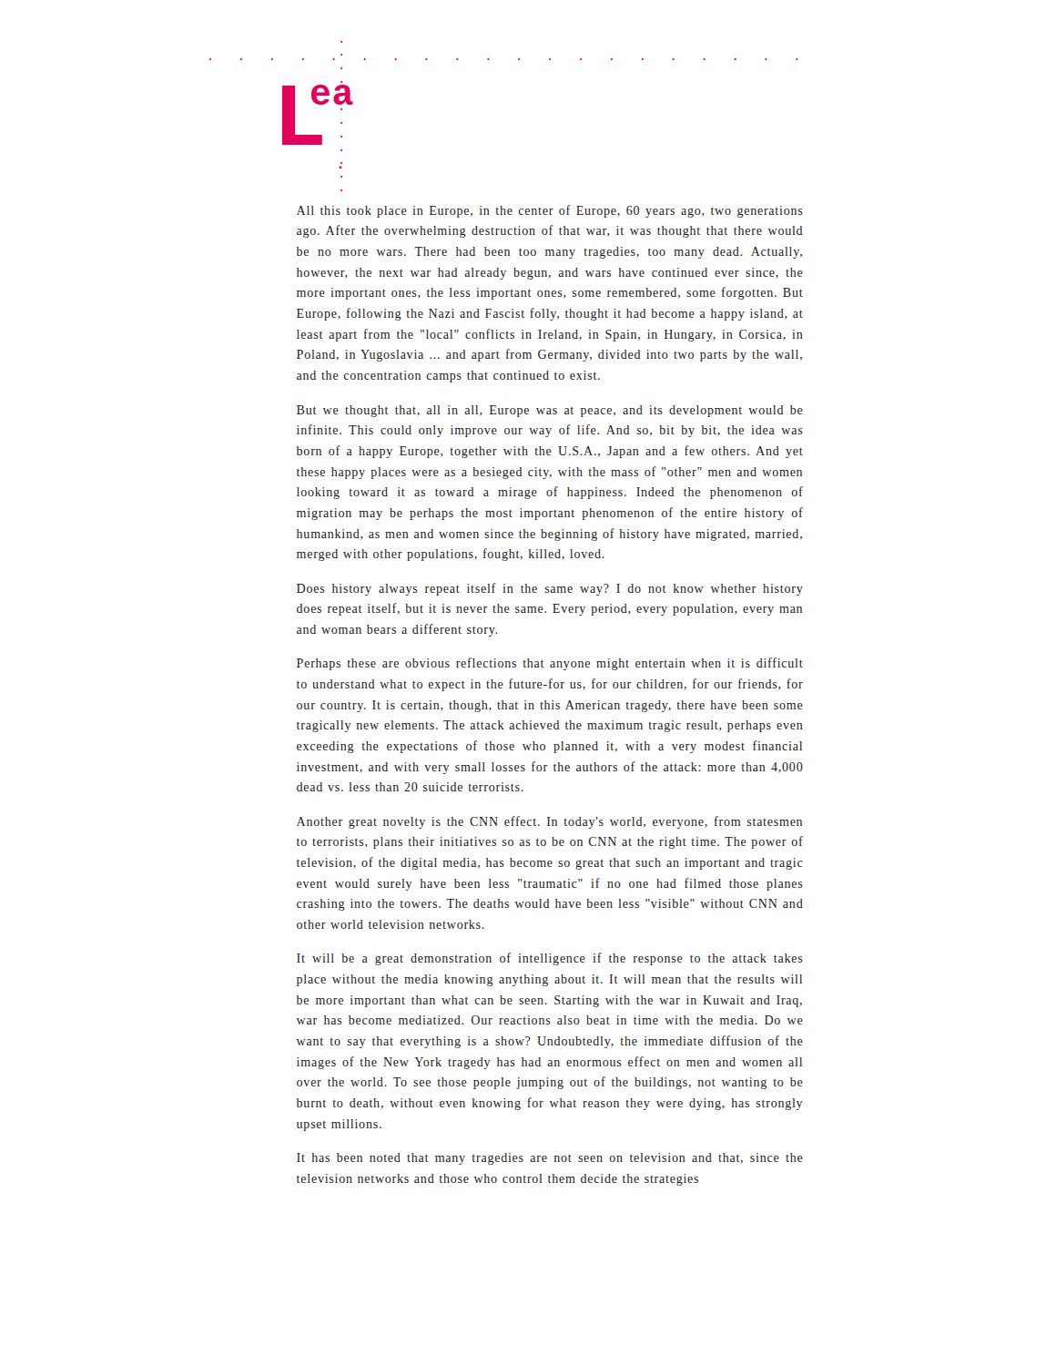. . . . . . . . . . . . . . . . . . . .
.
.
.
.
.
.
.
.
.
.
.
.
L ea .
All this took place in Europe, in the center of Europe, 60 years ago, two generations ago. After the overwhelming destruction of that war, it was thought that there would be no more wars. There had been too many tragedies, too many dead. Actually, however, the next war had already begun, and wars have continued ever since, the more important ones, the less important ones, some remembered, some forgotten. But Europe, following the Nazi and Fascist folly, thought it had become a happy island, at least apart from the "local" conflicts in Ireland, in Spain, in Hungary, in Corsica, in Poland, in Yugoslavia ... and apart from Germany, divided into two parts by the wall, and the concentration camps that continued to exist.
But we thought that, all in all, Europe was at peace, and its development would be infinite. This could only improve our way of life. And so, bit by bit, the idea was born of a happy Europe, together with the U.S.A., Japan and a few others. And yet these happy places were as a besieged city, with the mass of "other" men and women looking toward it as toward a mirage of happiness. Indeed the phenomenon of migration may be perhaps the most important phenomenon of the entire history of humankind, as men and women since the beginning of history have migrated, married, merged with other populations, fought, killed, loved.
Does history always repeat itself in the same way? I do not know whether history does repeat itself, but it is never the same. Every period, every population, every man and woman bears a different story.
Perhaps these are obvious reflections that anyone might entertain when it is difficult to understand what to expect in the future-for us, for our children, for our friends, for our country. It is certain, though, that in this American tragedy, there have been some tragically new elements. The attack achieved the maximum tragic result, perhaps even exceeding the expectations of those who planned it, with a very modest financial investment, and with very small losses for the authors of the attack: more than 4,000 dead vs. less than 20 suicide terrorists.
Another great novelty is the CNN effect. In today's world, everyone, from statesmen to terrorists, plans their initiatives so as to be on CNN at the right time. The power of television, of the digital media, has become so great that such an important and tragic event would surely have been less "traumatic" if no one had filmed those planes crashing into the towers. The deaths would have been less "visible" without CNN and other world television networks.
It will be a great demonstration of intelligence if the response to the attack takes place without the media knowing anything about it. It will mean that the results will be more important than what can be seen. Starting with the war in Kuwait and Iraq, war has become mediatized. Our reactions also beat in time with the media. Do we want to say that everything is a show? Undoubtedly, the immediate diffusion of the images of the New York tragedy has had an enormous effect on men and women all over the world. To see those people jumping out of the buildings, not wanting to be burnt to death, without even knowing for what reason they were dying, has strongly upset millions.
It has been noted that many tragedies are not seen on television and that, since the television networks and those who control them decide the strategies